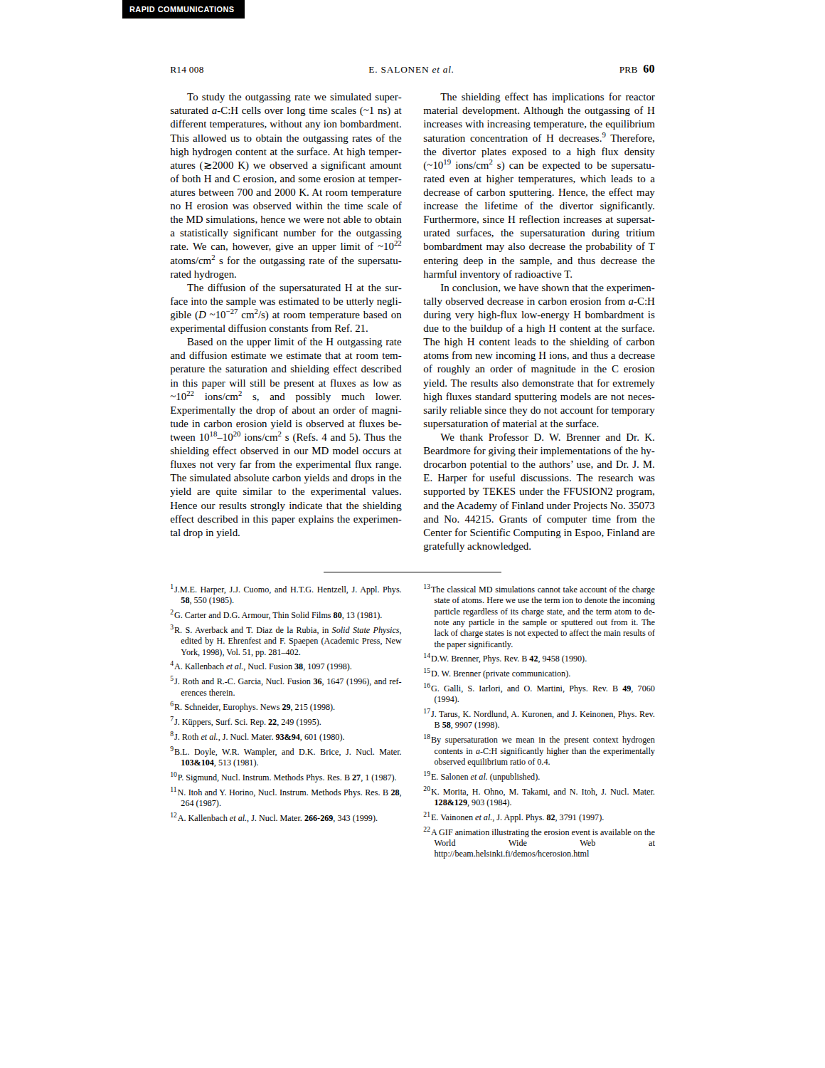RAPID COMMUNICATIONS
R14 008
E. SALONEN et al.
PRB 60
To study the outgassing rate we simulated supersaturated a-C:H cells over long time scales (~1 ns) at different temperatures, without any ion bombardment. This allowed us to obtain the outgassing rates of the high hydrogen content at the surface. At high temperatures (≳2000 K) we observed a significant amount of both H and C erosion, and some erosion at temperatures between 700 and 2000 K. At room temperature no H erosion was observed within the time scale of the MD simulations, hence we were not able to obtain a statistically significant number for the outgassing rate. We can, however, give an upper limit of ~1022 atoms/cm2 s for the outgassing rate of the supersaturated hydrogen.
The diffusion of the supersaturated H at the surface into the sample was estimated to be utterly negligible (D ~10−27 cm2/s) at room temperature based on experimental diffusion constants from Ref. 21.
Based on the upper limit of the H outgassing rate and diffusion estimate we estimate that at room temperature the saturation and shielding effect described in this paper will still be present at fluxes as low as ~1022 ions/cm2 s, and possibly much lower. Experimentally the drop of about an order of magnitude in carbon erosion yield is observed at fluxes between 1018–1020 ions/cm2 s (Refs. 4 and 5). Thus the shielding effect observed in our MD model occurs at fluxes not very far from the experimental flux range. The simulated absolute carbon yields and drops in the yield are quite similar to the experimental values. Hence our results strongly indicate that the shielding effect described in this paper explains the experimental drop in yield.
The shielding effect has implications for reactor material development. Although the outgassing of H increases with increasing temperature, the equilibrium saturation concentration of H decreases.9 Therefore, the divertor plates exposed to a high flux density (~1019 ions/cm2 s) can be expected to be supersaturated even at higher temperatures, which leads to a decrease of carbon sputtering. Hence, the effect may increase the lifetime of the divertor significantly. Furthermore, since H reflection increases at supersaturated surfaces, the supersaturation during tritium bombardment may also decrease the probability of T entering deep in the sample, and thus decrease the harmful inventory of radioactive T.
In conclusion, we have shown that the experimentally observed decrease in carbon erosion from a-C:H during very high-flux low-energy H bombardment is due to the buildup of a high H content at the surface. The high H content leads to the shielding of carbon atoms from new incoming H ions, and thus a decrease of roughly an order of magnitude in the C erosion yield. The results also demonstrate that for extremely high fluxes standard sputtering models are not necessarily reliable since they do not account for temporary supersaturation of material at the surface.
We thank Professor D. W. Brenner and Dr. K. Beardmore for giving their implementations of the hydrocarbon potential to the authors’ use, and Dr. J. M. E. Harper for useful discussions. The research was supported by TEKES under the FFUSION2 program, and the Academy of Finland under Projects No. 35073 and No. 44215. Grants of computer time from the Center for Scientific Computing in Espoo, Finland are gratefully acknowledged.
1 J.M.E. Harper, J.J. Cuomo, and H.T.G. Hentzell, J. Appl. Phys. 58, 550 (1985).
2 G. Carter and D.G. Armour, Thin Solid Films 80, 13 (1981).
3 R. S. Averback and T. Diaz de la Rubia, in Solid State Physics, edited by H. Ehrenfest and F. Spaepen (Academic Press, New York, 1998), Vol. 51, pp. 281–402.
4 A. Kallenbach et al., Nucl. Fusion 38, 1097 (1998).
5 J. Roth and R.-C. Garcia, Nucl. Fusion 36, 1647 (1996), and references therein.
6 R. Schneider, Europhys. News 29, 215 (1998).
7 J. Küppers, Surf. Sci. Rep. 22, 249 (1995).
8 J. Roth et al., J. Nucl. Mater. 93&94, 601 (1980).
9 B.L. Doyle, W.R. Wampler, and D.K. Brice, J. Nucl. Mater. 103&104, 513 (1981).
10 P. Sigmund, Nucl. Instrum. Methods Phys. Res. B 27, 1 (1987).
11 N. Itoh and Y. Horino, Nucl. Instrum. Methods Phys. Res. B 28, 264 (1987).
12 A. Kallenbach et al., J. Nucl. Mater. 266-269, 343 (1999).
13 The classical MD simulations cannot take account of the charge state of atoms. Here we use the term ion to denote the incoming particle regardless of its charge state, and the term atom to denote any particle in the sample or sputtered out from it. The lack of charge states is not expected to affect the main results of the paper significantly.
14 D.W. Brenner, Phys. Rev. B 42, 9458 (1990).
15 D. W. Brenner (private communication).
16 G. Galli, S. Iarlori, and O. Martini, Phys. Rev. B 49, 7060 (1994).
17 J. Tarus, K. Nordlund, A. Kuronen, and J. Keinonen, Phys. Rev. B 58, 9907 (1998).
18 By supersaturation we mean in the present context hydrogen contents in a-C:H significantly higher than the experimentally observed equilibrium ratio of 0.4.
19 E. Salonen et al. (unpublished).
20 K. Morita, H. Ohno, M. Takami, and N. Itoh, J. Nucl. Mater. 128&129, 903 (1984).
21 E. Vainonen et al., J. Appl. Phys. 82, 3791 (1997).
22 A GIF animation illustrating the erosion event is available on the World Wide Web at http://beam.helsinki.fi/demos/hcerosion.html